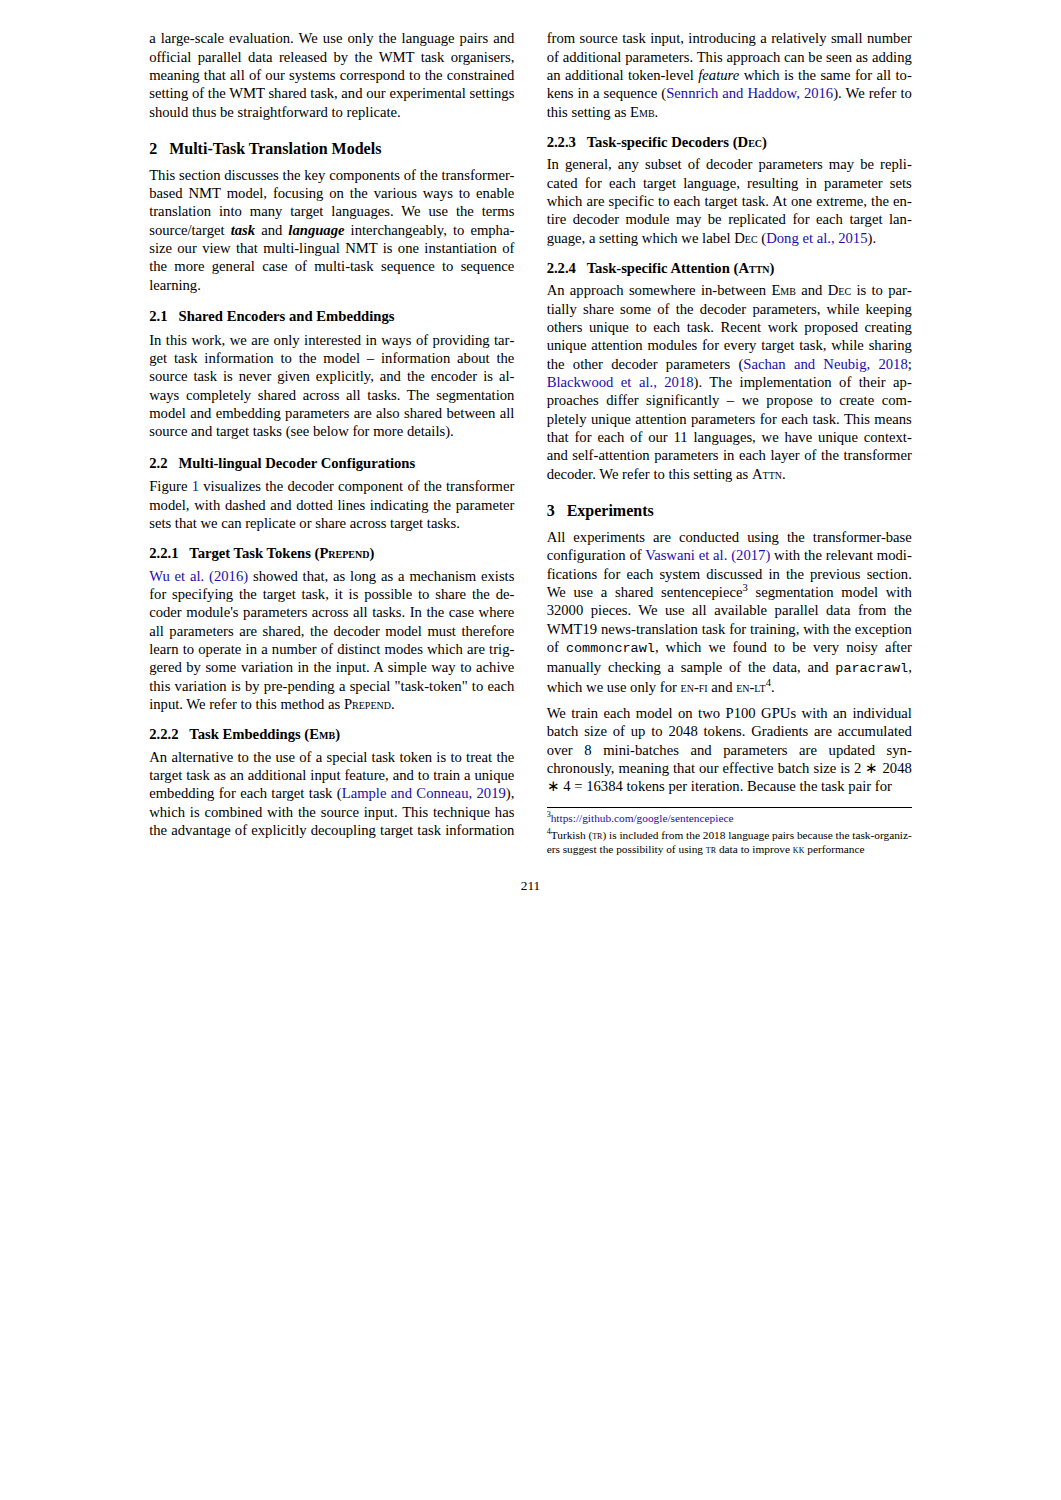a large-scale evaluation. We use only the language pairs and official parallel data released by the WMT task organisers, meaning that all of our systems correspond to the constrained setting of the WMT shared task, and our experimental settings should thus be straightforward to replicate.
2 Multi-Task Translation Models
This section discusses the key components of the transformer-based NMT model, focusing on the various ways to enable translation into many target languages. We use the terms source/target task and language interchangeably, to emphasize our view that multi-lingual NMT is one instantiation of the more general case of multi-task sequence to sequence learning.
2.1 Shared Encoders and Embeddings
In this work, we are only interested in ways of providing target task information to the model – information about the source task is never given explicitly, and the encoder is always completely shared across all tasks. The segmentation model and embedding parameters are also shared between all source and target tasks (see below for more details).
2.2 Multi-lingual Decoder Configurations
Figure 1 visualizes the decoder component of the transformer model, with dashed and dotted lines indicating the parameter sets that we can replicate or share across target tasks.
2.2.1 Target Task Tokens (Prepend)
Wu et al. (2016) showed that, as long as a mechanism exists for specifying the target task, it is possible to share the decoder module's parameters across all tasks. In the case where all parameters are shared, the decoder model must therefore learn to operate in a number of distinct modes which are triggered by some variation in the input. A simple way to achive this variation is by pre-pending a special "task-token" to each input. We refer to this method as Prepend.
2.2.2 Task Embeddings (Emb)
An alternative to the use of a special task token is to treat the target task as an additional input feature, and to train a unique embedding for each target task (Lample and Conneau, 2019), which is combined with the source input. This technique has the advantage of explicitly decoupling target task information from source task input, introducing a relatively small number of additional parameters. This approach can be seen as adding an additional token-level feature which is the same for all tokens in a sequence (Sennrich and Haddow, 2016). We refer to this setting as Emb.
2.2.3 Task-specific Decoders (Dec)
In general, any subset of decoder parameters may be replicated for each target language, resulting in parameter sets which are specific to each target task. At one extreme, the entire decoder module may be replicated for each target language, a setting which we label Dec (Dong et al., 2015).
2.2.4 Task-specific Attention (Attn)
An approach somewhere in-between Emb and Dec is to partially share some of the decoder parameters, while keeping others unique to each task. Recent work proposed creating unique attention modules for every target task, while sharing the other decoder parameters (Sachan and Neubig, 2018; Blackwood et al., 2018). The implementation of their approaches differ significantly – we propose to create completely unique attention parameters for each task. This means that for each of our 11 languages, we have unique context- and self-attention parameters in each layer of the transformer decoder. We refer to this setting as Attn.
3 Experiments
All experiments are conducted using the transformer-base configuration of Vaswani et al. (2017) with the relevant modifications for each system discussed in the previous section. We use a shared sentencepiece3 segmentation model with 32000 pieces. We use all available parallel data from the WMT19 news-translation task for training, with the exception of commoncrawl, which we found to be very noisy after manually checking a sample of the data, and paracrawl, which we use only for en-fi and en-lt4.
We train each model on two P100 GPUs with an individual batch size of up to 2048 tokens. Gradients are accumulated over 8 mini-batches and parameters are updated synchronously, meaning that our effective batch size is 2 ∗ 2048 ∗ 4 = 16384 tokens per iteration. Because the task pair for
3https://github.com/google/sentencepiece
4Turkish (tr) is included from the 2018 language pairs because the task-organizers suggest the possibility of using tr data to improve kk performance
211